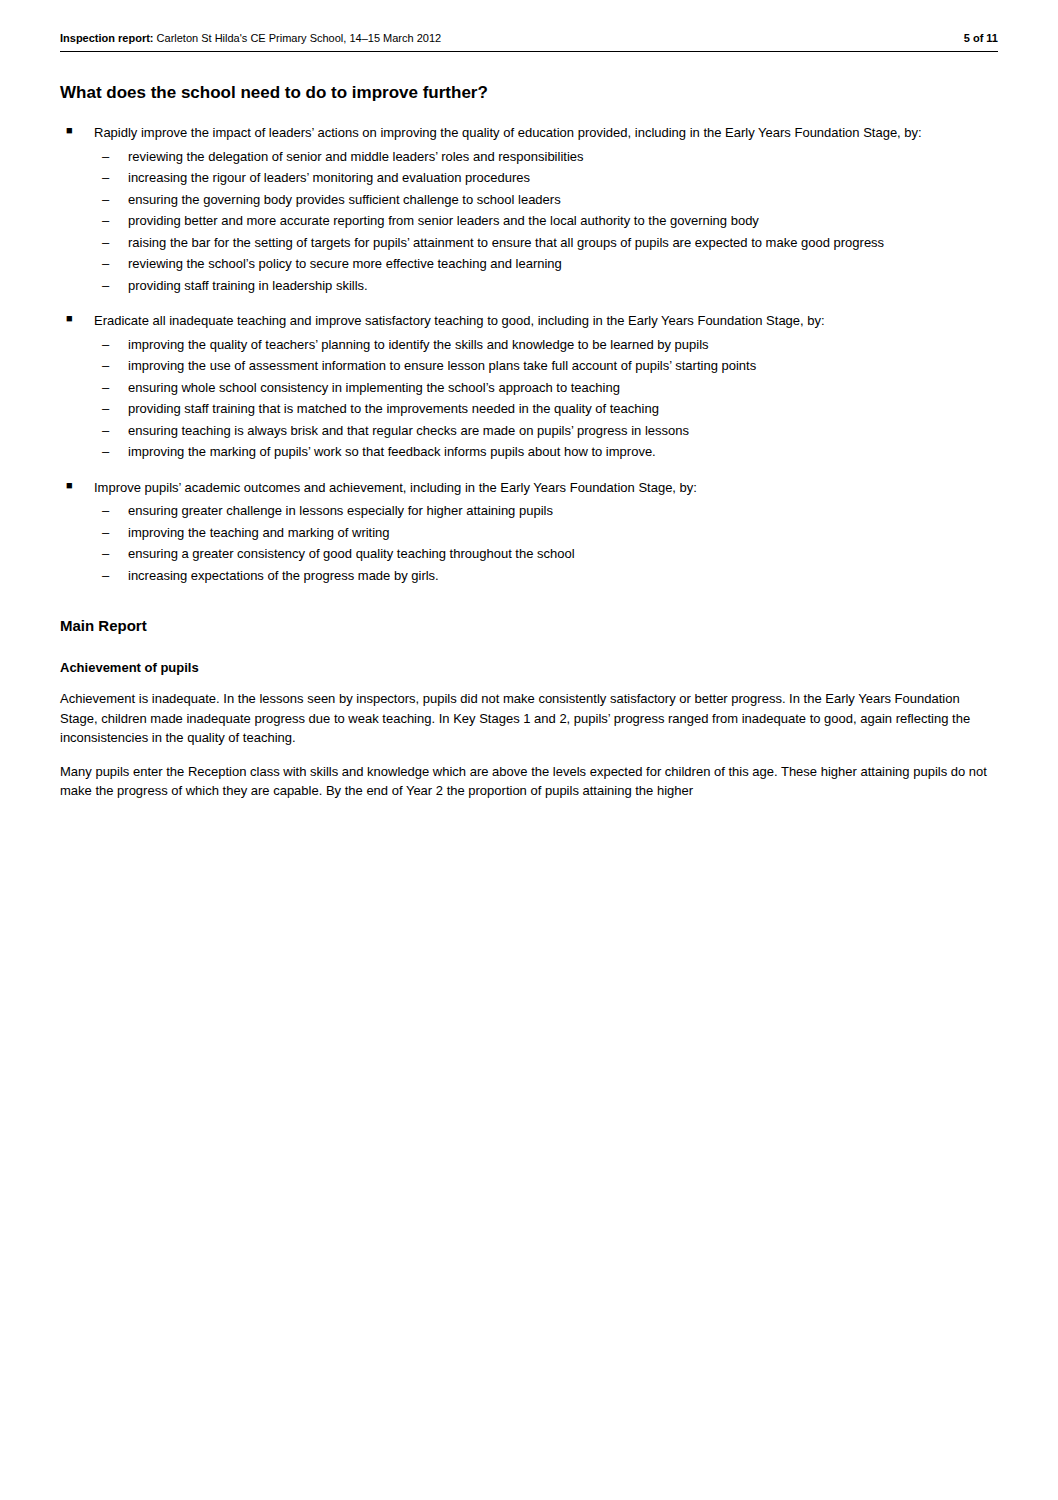Inspection report: Carleton St Hilda's CE Primary School, 14–15 March 2012
5 of 11
What does the school need to do to improve further?
Rapidly improve the impact of leaders’ actions on improving the quality of education provided, including in the Early Years Foundation Stage, by:
reviewing the delegation of senior and middle leaders’ roles and responsibilities
increasing the rigour of leaders’ monitoring and evaluation procedures
ensuring the governing body provides sufficient challenge to school leaders
providing better and more accurate reporting from senior leaders and the local authority to the governing body
raising the bar for the setting of targets for pupils’ attainment to ensure that all groups of pupils are expected to make good progress
reviewing the school’s policy to secure more effective teaching and learning
providing staff training in leadership skills.
Eradicate all inadequate teaching and improve satisfactory teaching to good, including in the Early Years Foundation Stage, by:
improving the quality of teachers’ planning to identify the skills and knowledge to be learned by pupils
improving the use of assessment information to ensure lesson plans take full account of pupils’ starting points
ensuring whole school consistency in implementing the school’s approach to teaching
providing staff training that is matched to the improvements needed in the quality of teaching
ensuring teaching is always brisk and that regular checks are made on pupils’ progress in lessons
improving the marking of pupils’ work so that feedback informs pupils about how to improve.
Improve pupils’ academic outcomes and achievement, including in the Early Years Foundation Stage, by:
ensuring greater challenge in lessons especially for higher attaining pupils
improving the teaching and marking of writing
ensuring a greater consistency of good quality teaching throughout the school
increasing expectations of the progress made by girls.
Main Report
Achievement of pupils
Achievement is inadequate. In the lessons seen by inspectors, pupils did not make consistently satisfactory or better progress. In the Early Years Foundation Stage, children made inadequate progress due to weak teaching. In Key Stages 1 and 2, pupils’ progress ranged from inadequate to good, again reflecting the inconsistencies in the quality of teaching.
Many pupils enter the Reception class with skills and knowledge which are above the levels expected for children of this age. These higher attaining pupils do not make the progress of which they are capable. By the end of Year 2 the proportion of pupils attaining the higher